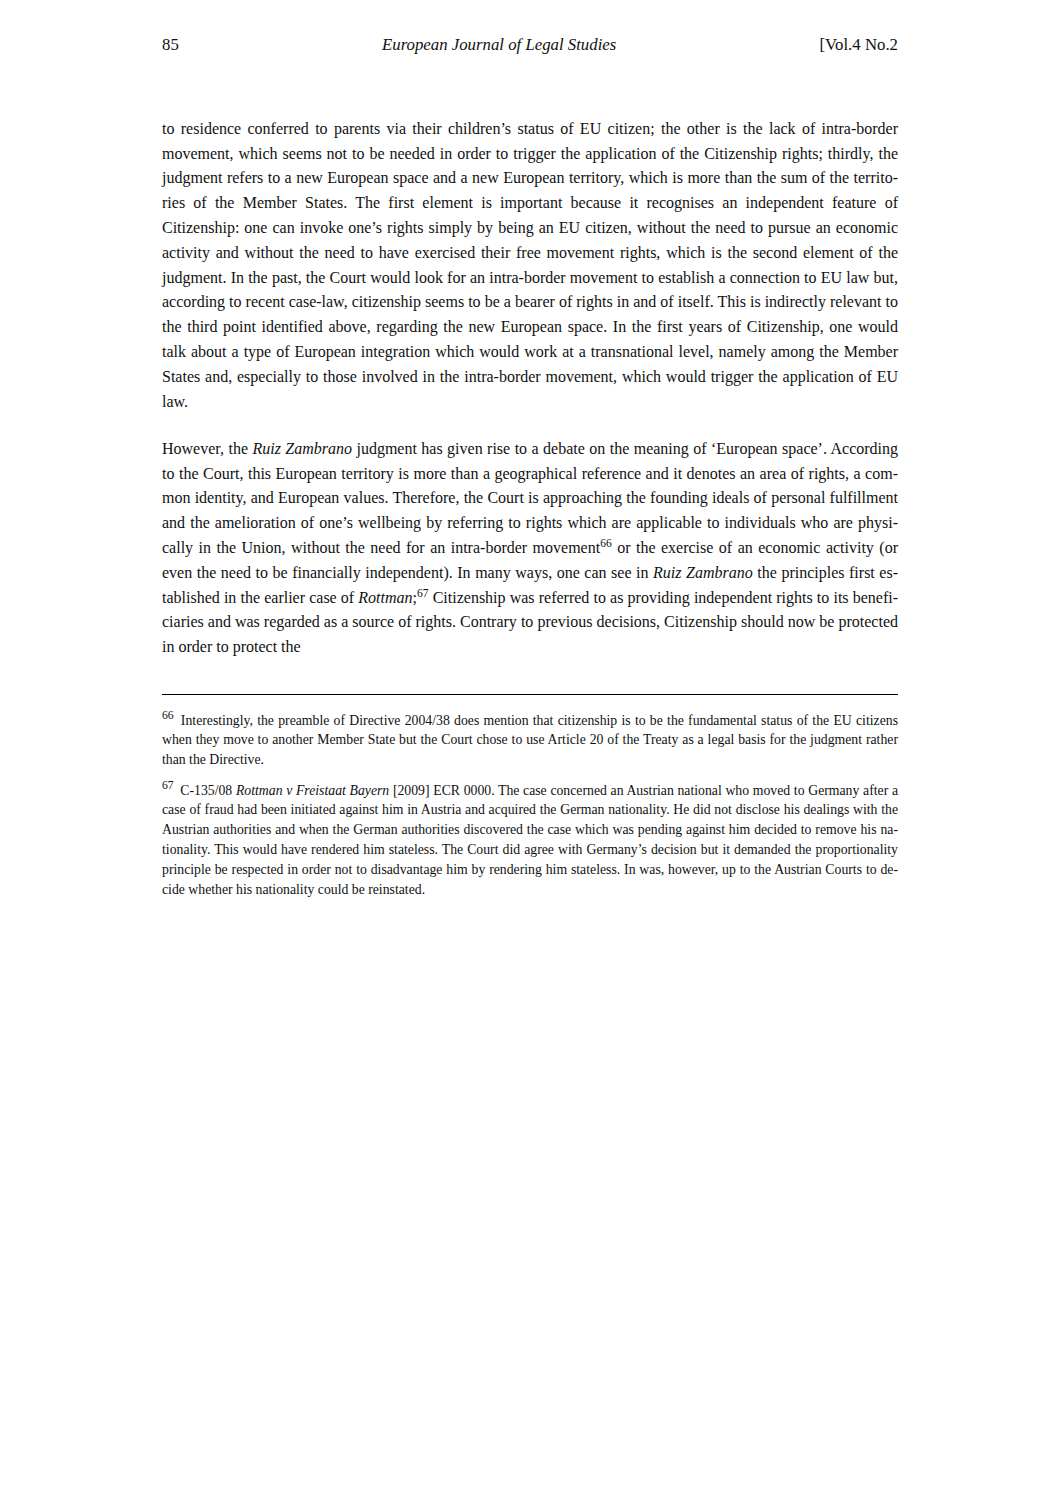85 European Journal of Legal Studies [Vol.4 No.2
to residence conferred to parents via their children’s status of EU citizen; the other is the lack of intra-border movement, which seems not to be needed in order to trigger the application of the Citizenship rights; thirdly, the judgment refers to a new European space and a new European territory, which is more than the sum of the territories of the Member States. The first element is important because it recognises an independent feature of Citizenship: one can invoke one’s rights simply by being an EU citizen, without the need to pursue an economic activity and without the need to have exercised their free movement rights, which is the second element of the judgment. In the past, the Court would look for an intra-border movement to establish a connection to EU law but, according to recent case-law, citizenship seems to be a bearer of rights in and of itself. This is indirectly relevant to the third point identified above, regarding the new European space. In the first years of Citizenship, one would talk about a type of European integration which would work at a transnational level, namely among the Member States and, especially to those involved in the intra-border movement, which would trigger the application of EU law.
However, the Ruiz Zambrano judgment has given rise to a debate on the meaning of ‘European space’. According to the Court, this European territory is more than a geographical reference and it denotes an area of rights, a common identity, and European values. Therefore, the Court is approaching the founding ideals of personal fulfillment and the amelioration of one’s wellbeing by referring to rights which are applicable to individuals who are physically in the Union, without the need for an intra-border movement66 or the exercise of an economic activity (or even the need to be financially independent). In many ways, one can see in Ruiz Zambrano the principles first established in the earlier case of Rottman;67 Citizenship was referred to as providing independent rights to its beneficiaries and was regarded as a source of rights. Contrary to previous decisions, Citizenship should now be protected in order to protect the
66 Interestingly, the preamble of Directive 2004/38 does mention that citizenship is to be the fundamental status of the EU citizens when they move to another Member State but the Court chose to use Article 20 of the Treaty as a legal basis for the judgment rather than the Directive.
67 C-135/08 Rottman v Freistaat Bayern [2009] ECR 0000. The case concerned an Austrian national who moved to Germany after a case of fraud had been initiated against him in Austria and acquired the German nationality. He did not disclose his dealings with the Austrian authorities and when the German authorities discovered the case which was pending against him decided to remove his nationality. This would have rendered him stateless. The Court did agree with Germany’s decision but it demanded the proportionality principle be respected in order not to disadvantage him by rendering him stateless. In was, however, up to the Austrian Courts to decide whether his nationality could be reinstated.